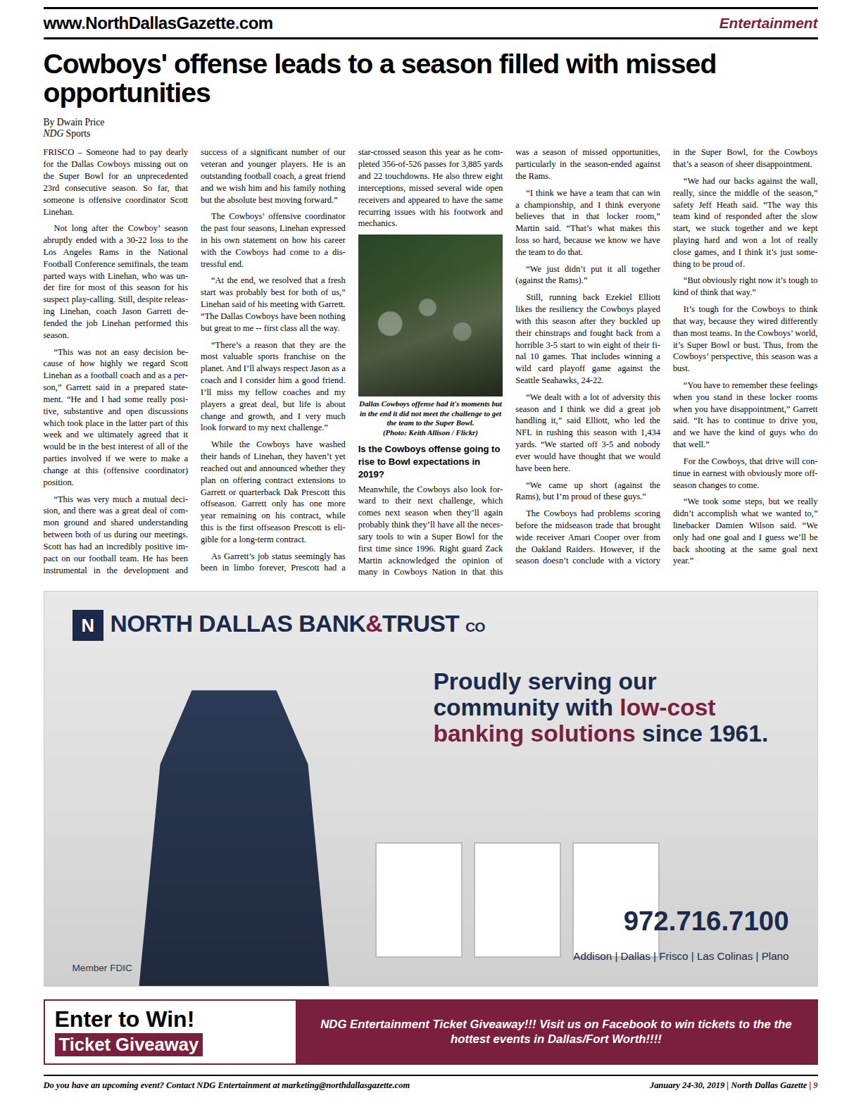www. NorthDallasGazette. com
Entertainment
Cowboys' offense leads to a season filled with missed opportunities
By Dwain Price NDG Sports
FRISCO – Someone had to pay dearly for the Dallas Cowboys missing out on the Super Bowl for an unprecedented 23rd consecutive season. So far, that someone is offensive coordinator Scott Linehan.
Not long after the Cowboy’ season abruptly ended with a 30-22 loss to the Los Angeles Rams in the National Football Conference semifinals, the team parted ways with Linehan, who was under fire for most of this season for his suspect play-calling. Still, despite releasing Linehan, coach Jason Garrett defended the job Linehan performed this season.
“This was not an easy decision because of how highly we regard Scott Linehan as a football coach and as a person,” Garrett said in a prepared statement. “He and I had some really positive, substantive and open discussions which took place in the latter part of this week and we ultimately agreed that it would be in the best interest of all of the parties involved if we were to make a change at this (offensive coordinator) position.
“This was very much a mutual decision, and there was a great deal of common ground and shared understanding between both of us during our meetings. Scott has had an incredibly positive impact on our football team. He has been instrumental in the development and success of a significant number of our veteran and younger players. He is an outstanding football coach, a great friend and we wish him and his family nothing but the absolute best moving forward.”
The Cowboys’ offensive coordinator the past four seasons, Linehan expressed in his own statement on how his career with the Cowboys had come to a distressful end.
“At the end, we resolved that a fresh start was probably best for both of us,” Linehan said of his meeting with Garrett. “The Dallas Cowboys have been nothing but great to me -- first class all the way.
“There’s a reason that they are the most valuable sports franchise on the planet. And I’ll always respect Jason as a coach and I consider him a good friend. I’ll miss my fellow coaches and my players a great deal, but life is about change and growth, and I very much look forward to my next challenge.”
While the Cowboys have washed their hands of Linehan, they haven’t yet reached out and announced whether they plan on offering contract extensions to Garrett or quarterback Dak Prescott this offseason. Garrett only has one more year remaining on his contract, while this is the first offseason Prescott is eligible for a long-term contract.
As Garrett’s job status seemingly has been in limbo forever, Prescott had a star-crossed season this year as he completed 356-of-526 passes for 3,885 yards and 22 touchdowns. He also threw eight interceptions, missed several wide open receivers and appeared to have the same recurring issues with his footwork and mechanics.
Dallas Cowboys offense had it's moments but in the end it did not meet the challenge to get the team to the Super Bowl.
(Photo: Keith Allison / Flickr)
Is the Cowboys offense going to rise to Bowl expectations in 2019?
Meanwhile, the Cowboys also look forward to their next challenge, which comes next season when they’ll again probably think they’ll have all the necessary tools to win a Super Bowl for the first time since 1996. Right guard Zack Martin acknowledged the opinion of many in Cowboys Nation in that this was a season of missed opportunities, particularly in the season-ended against the Rams.
“I think we have a team that can win a championship, and I think everyone believes that in that locker room,” Martin said. “That’s what makes this loss so hard, because we know we have the team to do that.
“We just didn’t put it all together (against the Rams).”
Still, running back Ezekiel Elliott likes the resiliency the Cowboys played with this season after they buckled up their chinstraps and fought back from a horrible 3-5 start to win eight of their final 10 games. That includes winning a wild card playoff game against the Seattle Seahawks, 24-22.
“We dealt with a lot of adversity this season and I think we did a great job handling it,” said Elliott, who led the NFL in rushing this season with 1,434 yards. “We started off 3-5 and nobody ever would have thought that we would have been here.
“We came up short (against the Rams), but I’m proud of these guys.”
The Cowboys had problems scoring before the midseason trade that brought wide receiver Amari Cooper over from the Oakland Raiders. However, if the season doesn’t conclude with a victory in the Super Bowl, for the Cowboys that’s a season of sheer disappointment.
“We had our backs against the wall, really, since the middle of the season,” safety Jeff Heath said. “The way this team kind of responded after the slow start, we stuck together and we kept playing hard and won a lot of really close games, and I think it’s just something to be proud of.
“But obviously right now it’s tough to kind of think that way.”
It’s tough for the Cowboys to think that way, because they wired differently than most teams. In the Cowboys’ world, it’s Super Bowl or bust. Thus, from the Cowboys’ perspective, this season was a bust.
“You have to remember these feelings when you stand in these locker rooms when you have disappointment,” Garrett said. “It has to continue to drive you, and we have the kind of guys who do that well.”
For the Cowboys, that drive will continue in earnest with obviously more offseason changes to come.
“We took some steps, but we really didn’t accomplish what we wanted to,” linebacker Damien Wilson said. “We only had one goal and I guess we’ll be back shooting at the same goal next year.”
NNORTH DALLAS BANK&TRUST CO
Proudly serving our community with low-cost banking solutions since 1961.
972.716.7100
Addison | Dallas | Frisco | Las Colinas | Plano
Member FDIC
Enter to Win!
Ticket Giveaway
NDG Entertainment Ticket Giveaway!!! Visit us on Facebook to win tickets to the the hottest events in Dallas/Fort Worth!!!!
Do you have an upcoming event? Contact NDG Entertainment at marketing@northdallasgazette.com
January 24-30, 2019 | North Dallas Gazette | 9